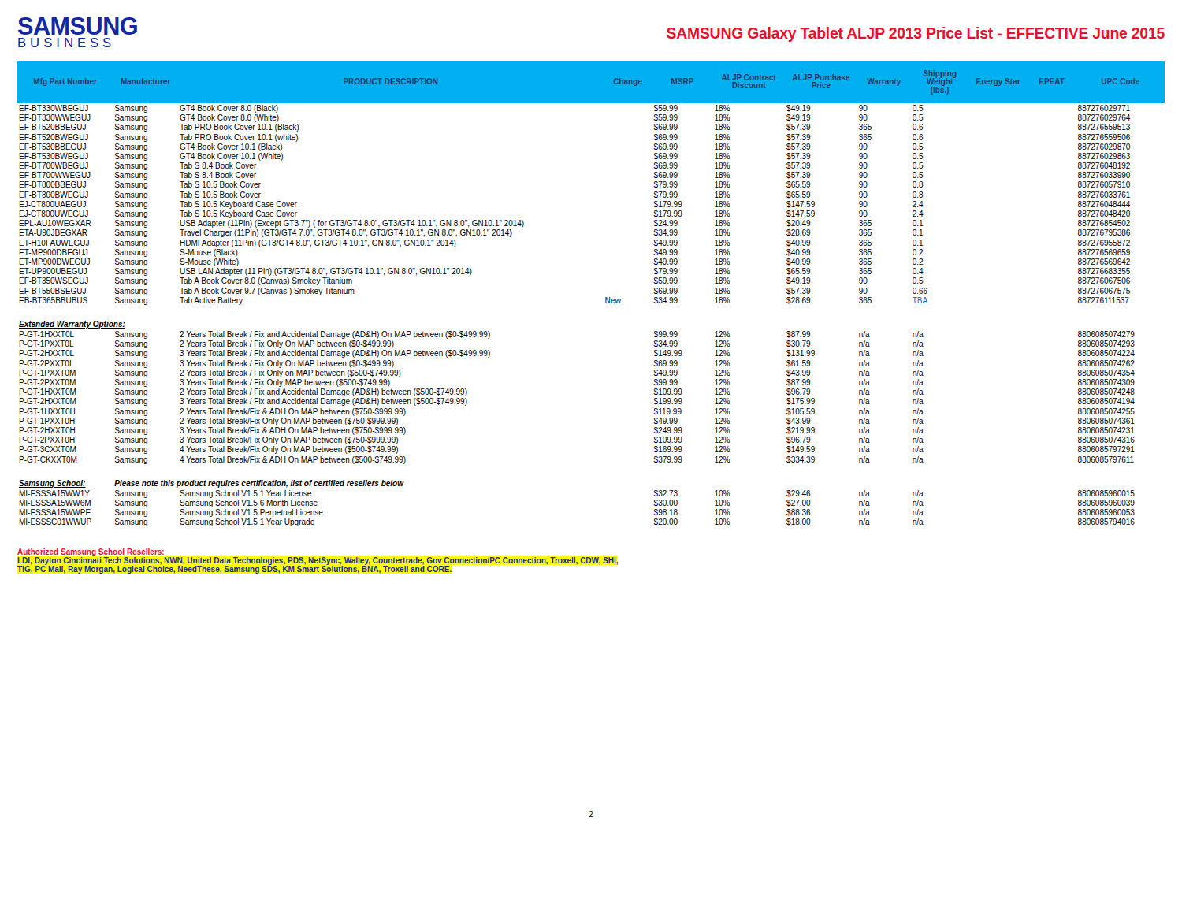SAMSUNG
BUSINESS
SAMSUNG Galaxy Tablet ALJP 2013 Price List - EFFECTIVE June 2015
| Mfg Part Number | Manufacturer | PRODUCT DESCRIPTION | Change | MSRP | ALJP Contract Discount | ALJP Purchase Price | Warranty | Shipping Weight (lbs.) | Energy Star | EPEAT | UPC Code |
| --- | --- | --- | --- | --- | --- | --- | --- | --- | --- | --- | --- |
| EF-BT330WBEGUJ | Samsung | GT4 Book Cover 8.0 (Black) | | $59.99 | 18% | $49.19 | 90 | 0.5 | | | 887276029771 |
| EF-BT330WWEGUJ | Samsung | GT4 Book Cover 8.0 (White) | | $59.99 | 18% | $49.19 | 90 | 0.5 | | | 887276029764 |
| EF-BT520BBEGUJ | Samsung | Tab PRO Book Cover 10.1 (Black) | | $69.99 | 18% | $57.39 | 365 | 0.6 | | | 887276559513 |
| EF-BT520BWEGUJ | Samsung | Tab PRO Book Cover 10.1 (white) | | $69.99 | 18% | $57.39 | 365 | 0.6 | | | 887276559506 |
| EF-BT530BBEGUJ | Samsung | GT4 Book Cover 10.1 (Black) | | $69.99 | 18% | $57.39 | 90 | 0.5 | | | 887276029870 |
| EF-BT530BWEGUJ | Samsung | GT4 Book Cover 10.1 (White) | | $69.99 | 18% | $57.39 | 90 | 0.5 | | | 887276029863 |
| EF-BT700WBEGUJ | Samsung | Tab S 8.4 Book Cover | | $69.99 | 18% | $57.39 | 90 | 0.5 | | | 887276048192 |
| EF-BT700WWEGUJ | Samsung | Tab S 8.4 Book Cover | | $69.99 | 18% | $57.39 | 90 | 0.5 | | | 887276033990 |
| EF-BT800BBEGUJ | Samsung | Tab S 10.5 Book Cover | | $79.99 | 18% | $65.59 | 90 | 0.8 | | | 887276057910 |
| EF-BT800BWEGUJ | Samsung | Tab S 10.5 Book Cover | | $79.99 | 18% | $65.59 | 90 | 0.8 | | | 887276033761 |
| EJ-CT800UAEGUJ | Samsung | Tab S 10.5 Keyboard Case Cover | | $179.99 | 18% | $147.59 | 90 | 2.4 | | | 887276048444 |
| EJ-CT800UWEGUJ | Samsung | Tab S 10.5 Keyboard Case Cover | | $179.99 | 18% | $147.59 | 90 | 2.4 | | | 887276048420 |
| EPL-AU10WEGXAR | Samsung | USB Adapter (11Pin) (Except GT3 7") ( for GT3/GT4 8.0", GT3/GT4 10.1", GN 8.0", GN10.1" 2014) | | $24.99 | 18% | $20.49 | 365 | 0.1 | | | 887276854502 |
| ETA-U90JBEGXAR | Samsung | Travel Charger (11Pin) (GT3/GT4 7.0", GT3/GT4 8.0", GT3/GT4 10.1", GN 8.0", GN10.1" 2014 ) | | $34.99 | 18% | $28.69 | 365 | 0.1 | | | 887276795386 |
| ET-H10FAUWEGUJ | Samsung | HDMI Adapter (11Pin) (GT3/GT4 8.0", GT3/GT4 10.1", GN 8.0", GN10.1" 2014) | | $49.99 | 18% | $40.99 | 365 | 0.1 | | | 887276955872 |
| ET-MP900DBEGUJ | Samsung | S-Mouse (Black) | | $49.99 | 18% | $40.99 | 365 | 0.2 | | | 887276569659 |
| ET-MP900DWEGUJ | Samsung | S-Mouse (White) | | $49.99 | 18% | $40.99 | 365 | 0.2 | | | 887276569642 |
| ET-UP900UBEGUJ | Samsung | USB LAN Adapter (11 Pin) (GT3/GT4 8.0", GT3/GT4 10.1", GN 8.0", GN10.1" 2014) | | $79.99 | 18% | $65.59 | 365 | 0.4 | | | 887276683355 |
| EF-BT350WSEGUJ | Samsung | Tab A Book Cover 8.0 (Canvas) Smokey Titanium | | $59.99 | 18% | $49.19 | 90 | 0.5 | | | 887276067506 |
| EF-BT550BSEGUJ | Samsung | Tab A Book Cover 9.7 (Canvas ) Smokey Titanium | | $69.99 | 18% | $57.39 | 90 | 0.66 | | | 887276067575 |
| EB-BT365BBUBUS | Samsung | Tab Active Battery | New | $34.99 | 18% | $28.69 | 365 | TBA | | | 887276111537 |
| Extended Warranty Options: | |
| P-GT-1HXXT0L | Samsung | 2 Years Total Break / Fix and Accidental Damage (AD&H) On MAP between ($0-$499.99) | | $99.99 | 12% | $87.99 | n/a | n/a | | | 8806085074279 |
| P-GT-1PXXT0L | Samsung | 2 Years Total Break / Fix Only On MAP between ($0-$499.99) | | $34.99 | 12% | $30.79 | n/a | n/a | | | 8806085074293 |
| P-GT-2HXXT0L | Samsung | 3 Years Total Break / Fix and Accidental Damage (AD&H) On MAP between ($0-$499.99) | | $149.99 | 12% | $131.99 | n/a | n/a | | | 8806085074224 |
| P-GT-2PXXT0L | Samsung | 3 Years Total Break / Fix Only On MAP between ($0-$499.99) | | $69.99 | 12% | $61.59 | n/a | n/a | | | 8806085074262 |
| P-GT-1PXXT0M | Samsung | 2 Years Total Break / Fix Only on MAP between ($500-$749.99) | | $49.99 | 12% | $43.99 | n/a | n/a | | | 8806085074354 |
| P-GT-2PXXT0M | Samsung | 3 Years Total Break / Fix Only MAP between ($500-$749.99) | | $99.99 | 12% | $87.99 | n/a | n/a | | | 8806085074309 |
| P-GT-1HXXT0M | Samsung | 2 Years Total Break / Fix and Accidental Damage (AD&H) between ($500-$749.99) | | $109.99 | 12% | $96.79 | n/a | n/a | | | 8806085074248 |
| P-GT-2HXXT0M | Samsung | 3 Years Total Break / Fix and Accidental Damage (AD&H) between ($500-$749.99) | | $199.99 | 12% | $175.99 | n/a | n/a | | | 8806085074194 |
| P-GT-1HXXT0H | Samsung | 2 Years Total Break/Fix & ADH On MAP between ($750-$999.99) | | $119.99 | 12% | $105.59 | n/a | n/a | | | 8806085074255 |
| P-GT-1PXXT0H | Samsung | 2 Years Total Break/Fix Only On MAP between ($750-$999.99) | | $49.99 | 12% | $43.99 | n/a | n/a | | | 8806085074361 |
| P-GT-2HXXT0H | Samsung | 3 Years Total Break/Fix & ADH On MAP between ($750-$999.99) | | $249.99 | 12% | $219.99 | n/a | n/a | | | 8806085074231 |
| P-GT-2PXXT0H | Samsung | 3 Years Total Break/Fix Only On MAP between ($750-$999.99) | | $109.99 | 12% | $96.79 | n/a | n/a | | | 8806085074316 |
| P-GT-3CXXT0M | Samsung | 4 Years Total Break/Fix Only On MAP between ($500-$749.99) | | $169.99 | 12% | $149.59 | n/a | n/a | | | 8806085797291 |
| P-GT-CKXXT0M | Samsung | 4 Years Total Break/Fix & ADH On MAP between ($500-$749.99) | | $379.99 | 12% | $334.39 | n/a | n/a | | | 8806085797611 |
| Samsung School: | Please note this product requires certification, list of certified resellers below | |
| MI-ESSSA15WW1Y | Samsung | Samsung School V1.5 1 Year License | | $32.73 | 10% | $29.46 | n/a | n/a | | | 8806085960015 |
| MI-ESSSA15WW6M | Samsung | Samsung School V1.5 6 Month License | | $30.00 | 10% | $27.00 | n/a | n/a | | | 8806085960039 |
| MI-ESSSA15WWPE | Samsung | Samsung School V1.5 Perpetual License | | $98.18 | 10% | $88.36 | n/a | n/a | | | 8806085960053 |
| MI-ESSSC01WWUP | Samsung | Samsung School V1.5 1 Year Upgrade | | $20.00 | 10% | $18.00 | n/a | n/a | | | 8806085794016 |
Authorized Samsung School Resellers:
LDI, Dayton Cincinnati Tech Solutions, NWN, United Data Technologies, PDS, NetSync, Walley, Countertrade, Gov Connection/PC Connection, Troxell, CDW, SHI,
TIG, PC Mall, Ray Morgan, Logical Choice, NeedThese, Samsung SDS, KM Smart Solutions, BNA, Troxell and CORE.
2